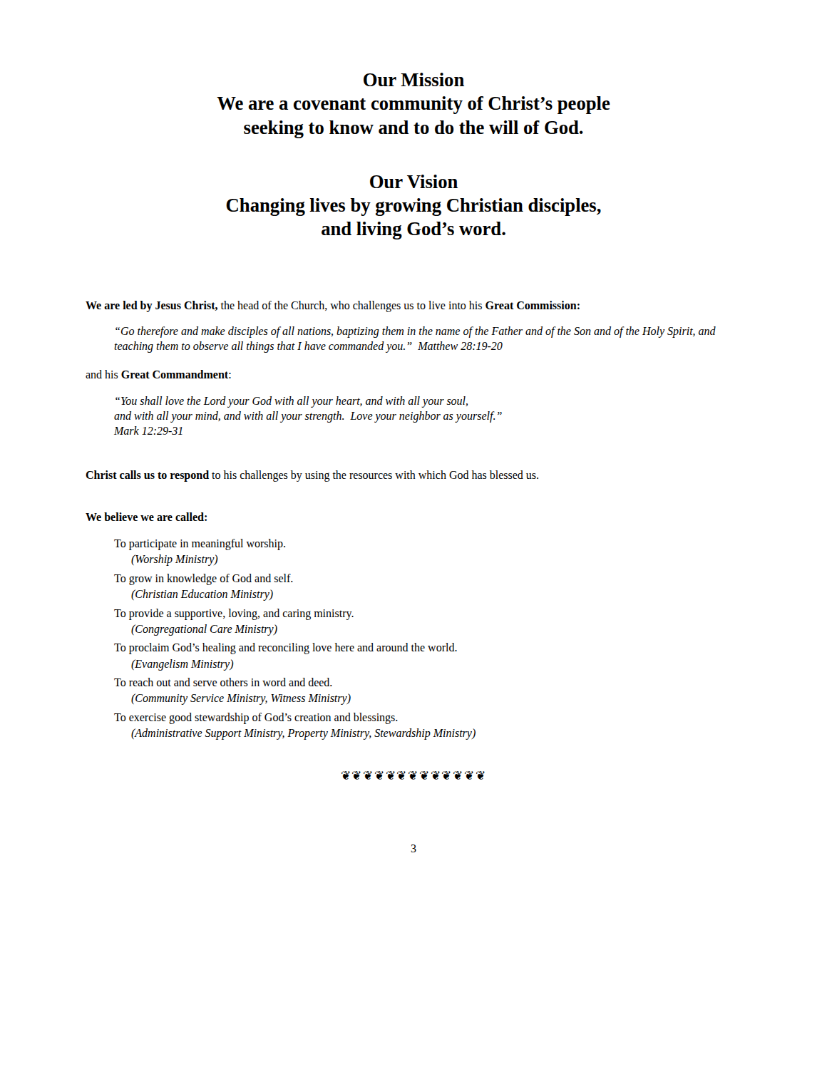Our Mission
We are a covenant community of Christ’s people
seeking to know and to do the will of God.
Our Vision
Changing lives by growing Christian disciples,
and living God’s word.
We are led by Jesus Christ, the head of the Church, who challenges us to live into his Great Commission:
“Go therefore and make disciples of all nations, baptizing them in the name of the Father and of the Son and of the Holy Spirit, and teaching them to observe all things that I have commanded you.” Matthew 28:19-20
and his Great Commandment:
“You shall love the Lord your God with all your heart, and with all your soul,
and with all your mind, and with all your strength. Love your neighbor as yourself.”
Mark 12:29-31
Christ calls us to respond to his challenges by using the resources with which God has blessed us.
We believe we are called:
To participate in meaningful worship.
(Worship Ministry)
To grow in knowledge of God and self.
(Christian Education Ministry)
To provide a supportive, loving, and caring ministry.
(Congregational Care Ministry)
To proclaim God’s healing and reconciling love here and around the world.
(Evangelism Ministry)
To reach out and serve others in word and deed.
(Community Service Ministry, Witness Ministry)
To exercise good stewardship of God’s creation and blessings.
(Administrative Support Ministry, Property Ministry, Stewardship Ministry)
❦❦❦❦❦❦❦❦❦❦❦❦❦
3